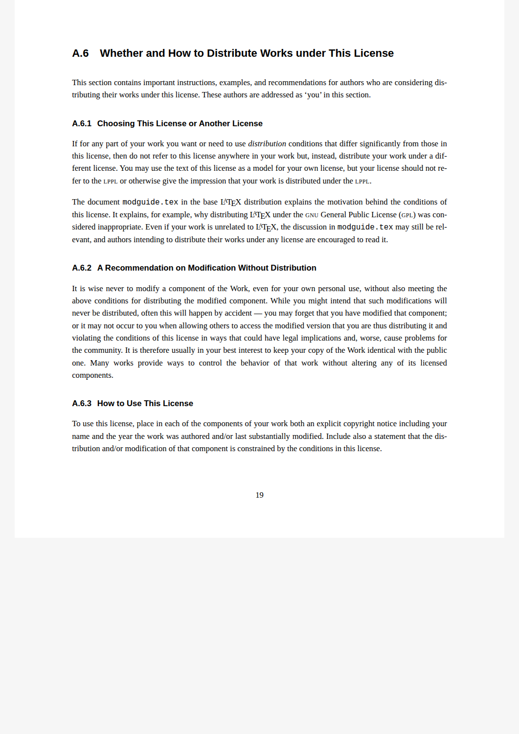A.6 Whether and How to Distribute Works under This License
This section contains important instructions, examples, and recommendations for authors who are considering distributing their works under this license. These authors are addressed as ‘you’ in this section.
A.6.1 Choosing This License or Another License
If for any part of your work you want or need to use distribution conditions that differ significantly from those in this license, then do not refer to this license anywhere in your work but, instead, distribute your work under a different license. You may use the text of this license as a model for your own license, but your license should not refer to the lppl or otherwise give the impression that your work is distributed under the lppl.
The document modguide.tex in the base La Te X distribution explains the motivation behind the conditions of this license. It explains, for example, why distributing La Te X under the gnu General Public License (gpl) was considered inappropriate. Even if your work is unrelated to La Te X, the discussion in modguide.tex may still be relevant, and authors intending to distribute their works under any license are encouraged to read it.
A.6.2 A Recommendation on Modification Without Distribution
It is wise never to modify a component of the Work, even for your own personal use, without also meeting the above conditions for distributing the modified component. While you might intend that such modifications will never be distributed, often this will happen by accident — you may forget that you have modified that component; or it may not occur to you when allowing others to access the modified version that you are thus distributing it and violating the conditions of this license in ways that could have legal implications and, worse, cause problems for the community. It is therefore usually in your best interest to keep your copy of the Work identical with the public one. Many works provide ways to control the behavior of that work without altering any of its licensed components.
A.6.3 How to Use This License
To use this license, place in each of the components of your work both an explicit copyright notice including your name and the year the work was authored and/or last substantially modified. Include also a statement that the distribution and/or modification of that component is constrained by the conditions in this license.
19